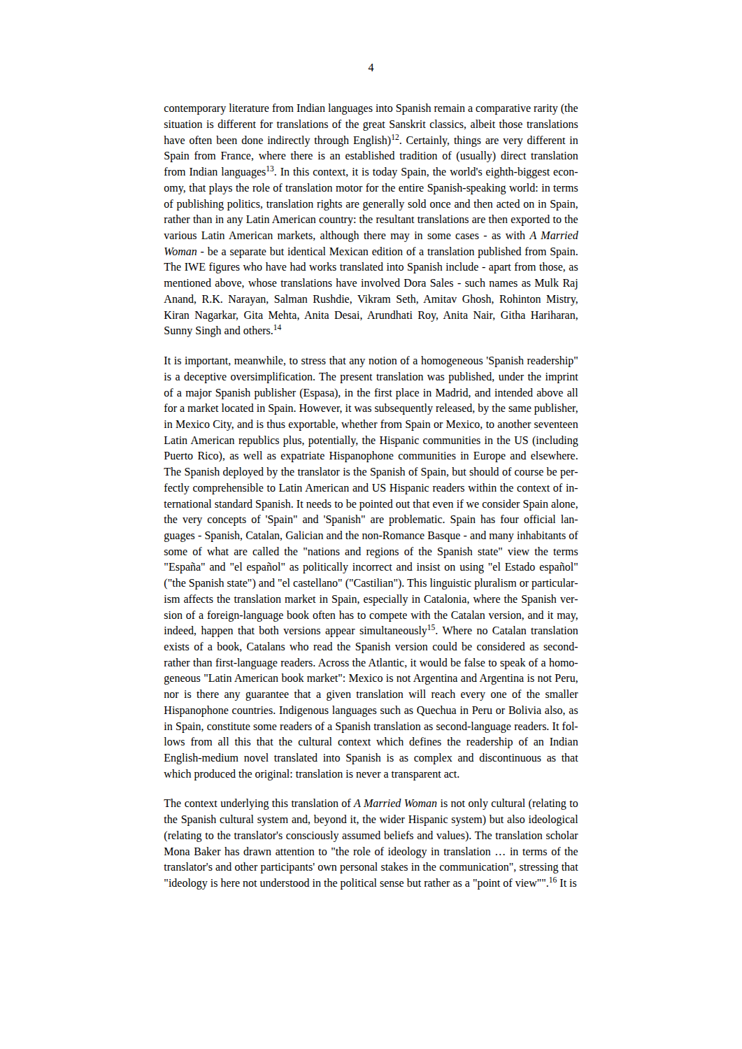4
contemporary literature from Indian languages into Spanish remain a comparative rarity (the situation is different for translations of the great Sanskrit classics, albeit those translations have often been done indirectly through English)12. Certainly, things are very different in Spain from France, where there is an established tradition of (usually) direct translation from Indian languages13. In this context, it is today Spain, the world's eighth-biggest economy, that plays the role of translation motor for the entire Spanish-speaking world: in terms of publishing politics, translation rights are generally sold once and then acted on in Spain, rather than in any Latin American country: the resultant translations are then exported to the various Latin American markets, although there may in some cases - as with A Married Woman - be a separate but identical Mexican edition of a translation published from Spain. The IWE figures who have had works translated into Spanish include - apart from those, as mentioned above, whose translations have involved Dora Sales - such names as Mulk Raj Anand, R.K. Narayan, Salman Rushdie, Vikram Seth, Amitav Ghosh, Rohinton Mistry, Kiran Nagarkar, Gita Mehta, Anita Desai, Arundhati Roy, Anita Nair, Githa Hariharan, Sunny Singh and others.14
It is important, meanwhile, to stress that any notion of a homogeneous 'Spanish readership" is a deceptive oversimplification. The present translation was published, under the imprint of a major Spanish publisher (Espasa), in the first place in Madrid, and intended above all for a market located in Spain. However, it was subsequently released, by the same publisher, in Mexico City, and is thus exportable, whether from Spain or Mexico, to another seventeen Latin American republics plus, potentially, the Hispanic communities in the US (including Puerto Rico), as well as expatriate Hispanophone communities in Europe and elsewhere. The Spanish deployed by the translator is the Spanish of Spain, but should of course be perfectly comprehensible to Latin American and US Hispanic readers within the context of international standard Spanish. It needs to be pointed out that even if we consider Spain alone, the very concepts of 'Spain" and 'Spanish" are problematic. Spain has four official languages - Spanish, Catalan, Galician and the non-Romance Basque - and many inhabitants of some of what are called the "nations and regions of the Spanish state" view the terms "España" and "el español" as politically incorrect and insist on using "el Estado español" ("the Spanish state") and "el castellano" ("Castilian"). This linguistic pluralism or particularism affects the translation market in Spain, especially in Catalonia, where the Spanish version of a foreign-language book often has to compete with the Catalan version, and it may, indeed, happen that both versions appear simultaneously15. Where no Catalan translation exists of a book, Catalans who read the Spanish version could be considered as second- rather than first-language readers. Across the Atlantic, it would be false to speak of a homogeneous "Latin American book market": Mexico is not Argentina and Argentina is not Peru, nor is there any guarantee that a given translation will reach every one of the smaller Hispanophone countries. Indigenous languages such as Quechua in Peru or Bolivia also, as in Spain, constitute some readers of a Spanish translation as second-language readers. It follows from all this that the cultural context which defines the readership of an Indian English-medium novel translated into Spanish is as complex and discontinuous as that which produced the original: translation is never a transparent act.
The context underlying this translation of A Married Woman is not only cultural (relating to the Spanish cultural system and, beyond it, the wider Hispanic system) but also ideological (relating to the translator's consciously assumed beliefs and values). The translation scholar Mona Baker has drawn attention to "the role of ideology in translation … in terms of the translator's and other participants' own personal stakes in the communication", stressing that "ideology is here not understood in the political sense but rather as a "point of view"".16 It is